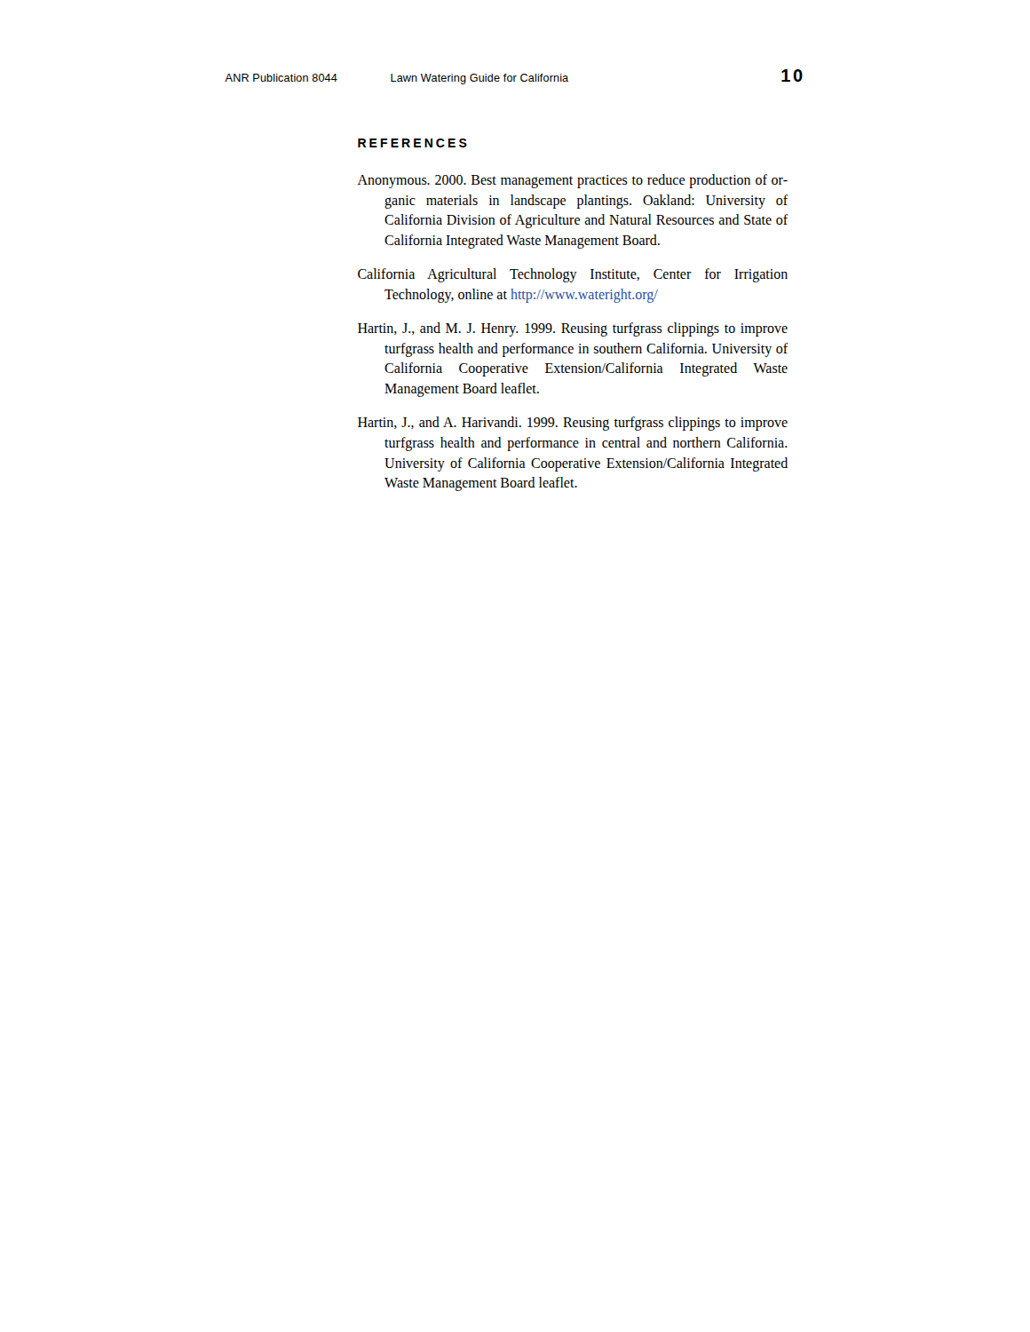ANR Publication 8044 Lawn Watering Guide for California 10
References
Anonymous. 2000. Best management practices to reduce production of organic materials in landscape plantings. Oakland: University of California Division of Agriculture and Natural Resources and State of California Integrated Waste Management Board.
California Agricultural Technology Institute, Center for Irrigation Technology, online at http://www.wateright.org/
Hartin, J., and M. J. Henry. 1999. Reusing turfgrass clippings to improve turfgrass health and performance in southern California. University of California Cooperative Extension/California Integrated Waste Management Board leaflet.
Hartin, J., and A. Harivandi. 1999. Reusing turfgrass clippings to improve turfgrass health and performance in central and northern California. University of California Cooperative Extension/California Integrated Waste Management Board leaflet.